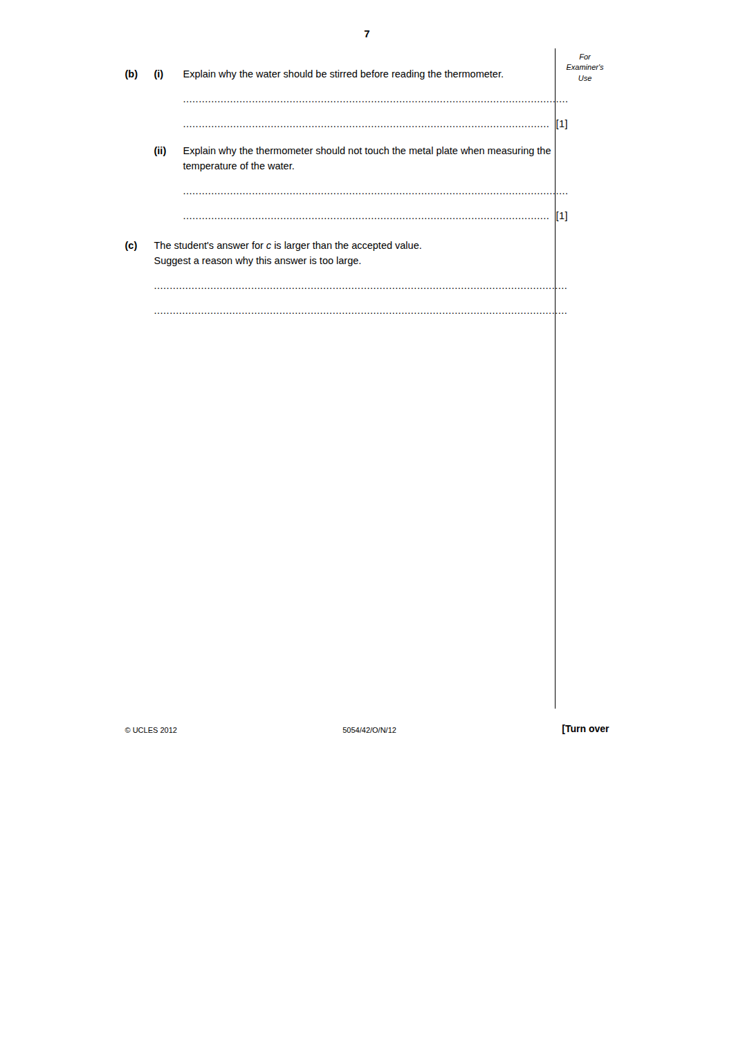7
For
Examiner's
Use
(b)
(i)
Explain why the water should be stirred before reading the thermometer.
.............................................................................................................................
..................................................................................................................... [1]
(ii)
Explain why the thermometer should not touch the metal plate when measuring the temperature of the water.
.............................................................................................................................
..................................................................................................................... [1]
(c)
The student's answer for c is larger than the accepted value.
Suggest a reason why this answer is too large.
.............................................................................................................................................
..................................................................................................................................... [1]
© UCLES 2012
5054/42/O/N/12
[Turn over